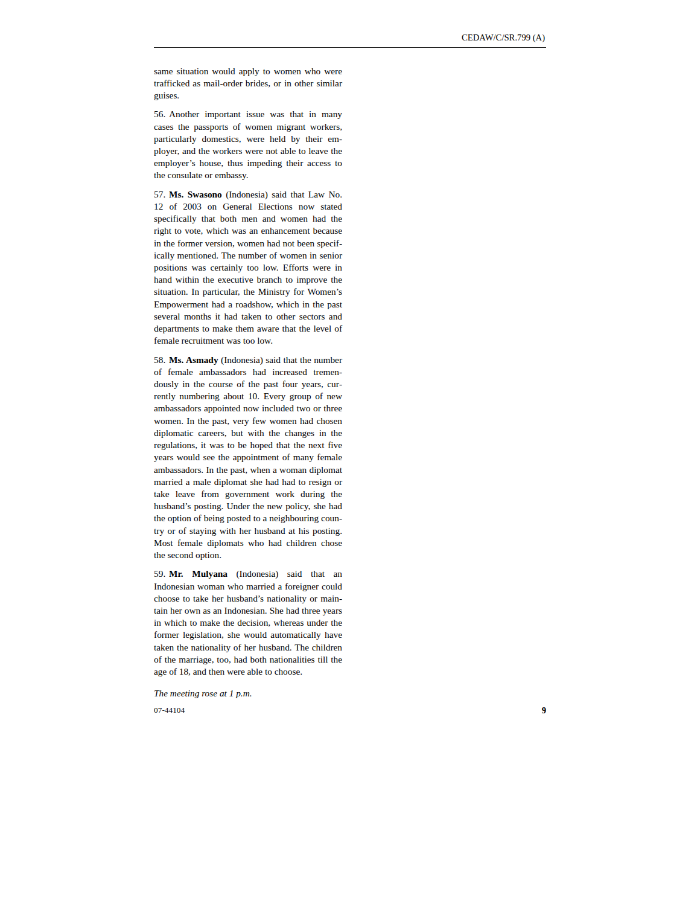CEDAW/C/SR.799 (A)
same situation would apply to women who were trafficked as mail-order brides, or in other similar guises.
56. Another important issue was that in many cases the passports of women migrant workers, particularly domestics, were held by their employer, and the workers were not able to leave the employer’s house, thus impeding their access to the consulate or embassy.
57. Ms. Swasono (Indonesia) said that Law No. 12 of 2003 on General Elections now stated specifically that both men and women had the right to vote, which was an enhancement because in the former version, women had not been specifically mentioned. The number of women in senior positions was certainly too low. Efforts were in hand within the executive branch to improve the situation. In particular, the Ministry for Women’s Empowerment had a roadshow, which in the past several months it had taken to other sectors and departments to make them aware that the level of female recruitment was too low.
58. Ms. Asmady (Indonesia) said that the number of female ambassadors had increased tremendously in the course of the past four years, currently numbering about 10. Every group of new ambassadors appointed now included two or three women. In the past, very few women had chosen diplomatic careers, but with the changes in the regulations, it was to be hoped that the next five years would see the appointment of many female ambassadors. In the past, when a woman diplomat married a male diplomat she had had to resign or take leave from government work during the husband’s posting. Under the new policy, she had the option of being posted to a neighbouring country or of staying with her husband at his posting. Most female diplomats who had children chose the second option.
59. Mr. Mulyana (Indonesia) said that an Indonesian woman who married a foreigner could choose to take her husband’s nationality or maintain her own as an Indonesian. She had three years in which to make the decision, whereas under the former legislation, she would automatically have taken the nationality of her husband. The children of the marriage, too, had both nationalities till the age of 18, and then were able to choose.
The meeting rose at 1 p.m.
07-44104 9